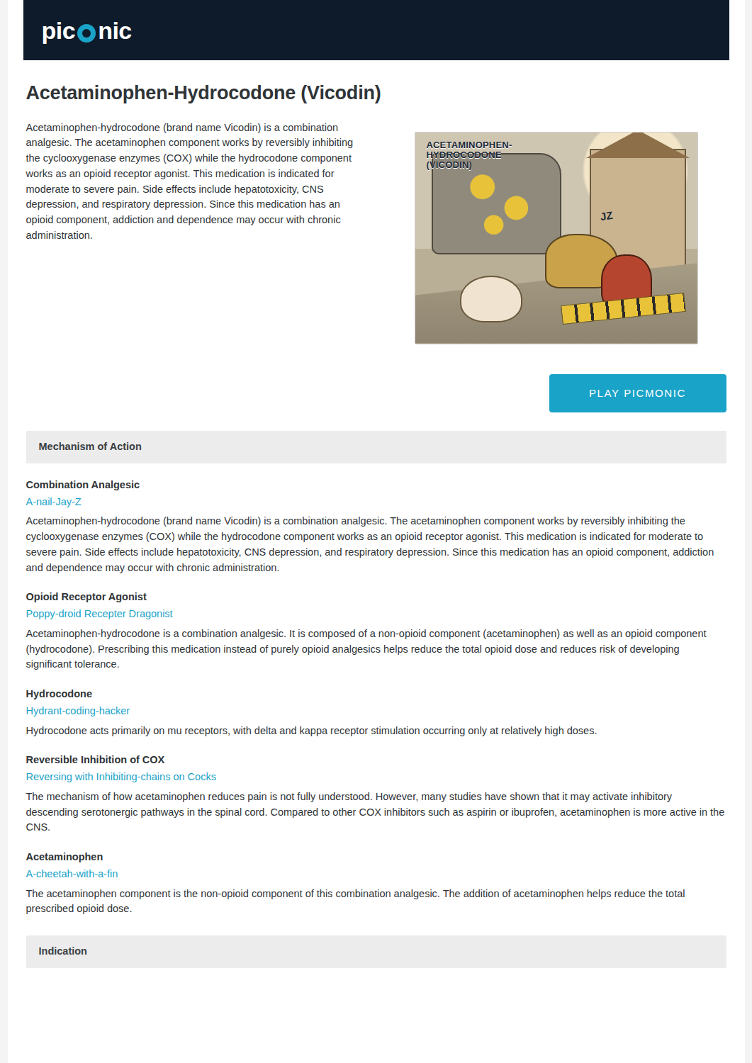pic nic
Acetaminophen-Hydrocodone (Vicodin)
Acetaminophen-hydrocodone (brand name Vicodin) is a combination analgesic. The acetaminophen component works by reversibly inhibiting the cyclooxygenase enzymes (COX) while the hydrocodone component works as an opioid receptor agonist. This medication is indicated for moderate to severe pain. Side effects include hepatotoxicity, CNS depression, and respiratory depression. Since this medication has an opioid component, addiction and dependence may occur with chronic administration.
Acetaminophen- Hydrocodone (Vicodin)
JZ
PLAY PICMONIC
Mechanism of Action
Combination Analgesic
A-nail-Jay-Z
Acetaminophen-hydrocodone (brand name Vicodin) is a combination analgesic. The acetaminophen component works by reversibly inhibiting the cyclooxygenase enzymes (COX) while the hydrocodone component works as an opioid receptor agonist. This medication is indicated for moderate to severe pain. Side effects include hepatotoxicity, CNS depression, and respiratory depression. Since this medication has an opioid component, addiction and dependence may occur with chronic administration.
Opioid Receptor Agonist
Poppy-droid Recepter Dragonist
Acetaminophen-hydrocodone is a combination analgesic. It is composed of a non-opioid component (acetaminophen) as well as an opioid component (hydrocodone). Prescribing this medication instead of purely opioid analgesics helps reduce the total opioid dose and reduces risk of developing significant tolerance.
Hydrocodone
Hydrant-coding-hacker
Hydrocodone acts primarily on mu receptors, with delta and kappa receptor stimulation occurring only at relatively high doses.
Reversible Inhibition of COX
Reversing with Inhibiting-chains on Cocks
The mechanism of how acetaminophen reduces pain is not fully understood. However, many studies have shown that it may activate inhibitory descending serotonergic pathways in the spinal cord. Compared to other COX inhibitors such as aspirin or ibuprofen, acetaminophen is more active in the CNS.
Acetaminophen
A-cheetah-with-a-fin
The acetaminophen component is the non-opioid component of this combination analgesic. The addition of acetaminophen helps reduce the total prescribed opioid dose.
Indication